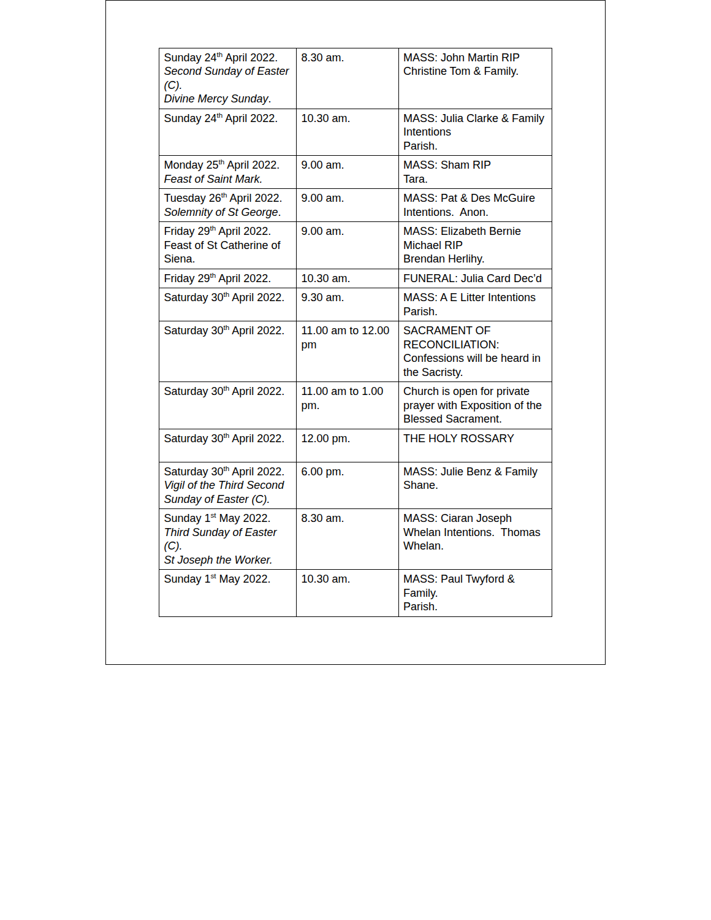| Sunday 24 th April 2022. Second Sunday of Easter (C). Divine Mercy Sunday . | 8.30 am. | MASS: John Martin RIP Christine Tom & Family. |
| Sunday 24 th April 2022. | 10.30 am. | MASS: Julia Clarke & Family Intentions Parish. |
| Monday 25 th April 2022. Feast of Saint Mark. | 9.00 am. | MASS: Sham RIP Tara. |
| Tuesday 26 th April 2022. Solemnity of St George . | 9.00 am. | MASS: Pat & Des McGuire Intentions. Anon. |
| Friday 29 th April 2022. Feast of St Catherine of Siena. | 9.00 am. | MASS: Elizabeth Bernie Michael RIP Brendan Herlihy. |
| Friday 29 th April 2022. | 10.30 am. | FUNERAL: Julia Card Dec’d |
| Saturday 30 th April 2022. | 9.30 am. | MASS: A E Litter Intentions Parish. |
| Saturday 30 th April 2022. | 11.00 am to 12.00 pm | SACRAMENT OF RECONCILIATION: Confessions will be heard in the Sacristy. |
| Saturday 30 th April 2022. | 11.00 am to 1.00 pm. | Church is open for private prayer with Exposition of the Blessed Sacrament. |
| Saturday 30 th April 2022. | 12.00 pm. | THE HOLY ROSSARY |
| Saturday 30 th April 2022. Vigil of the Third Second Sunday of Easter (C). | 6.00 pm. | MASS: Julie Benz & Family Shane. |
| Sunday 1 st May 2022. Third Sunday of Easter (C). St Joseph the Worker. | 8.30 am. | MASS: Ciaran Joseph Whelan Intentions. Thomas Whelan. |
| Sunday 1 st May 2022. | 10.30 am. | MASS: Paul Twyford & Family. Parish. |